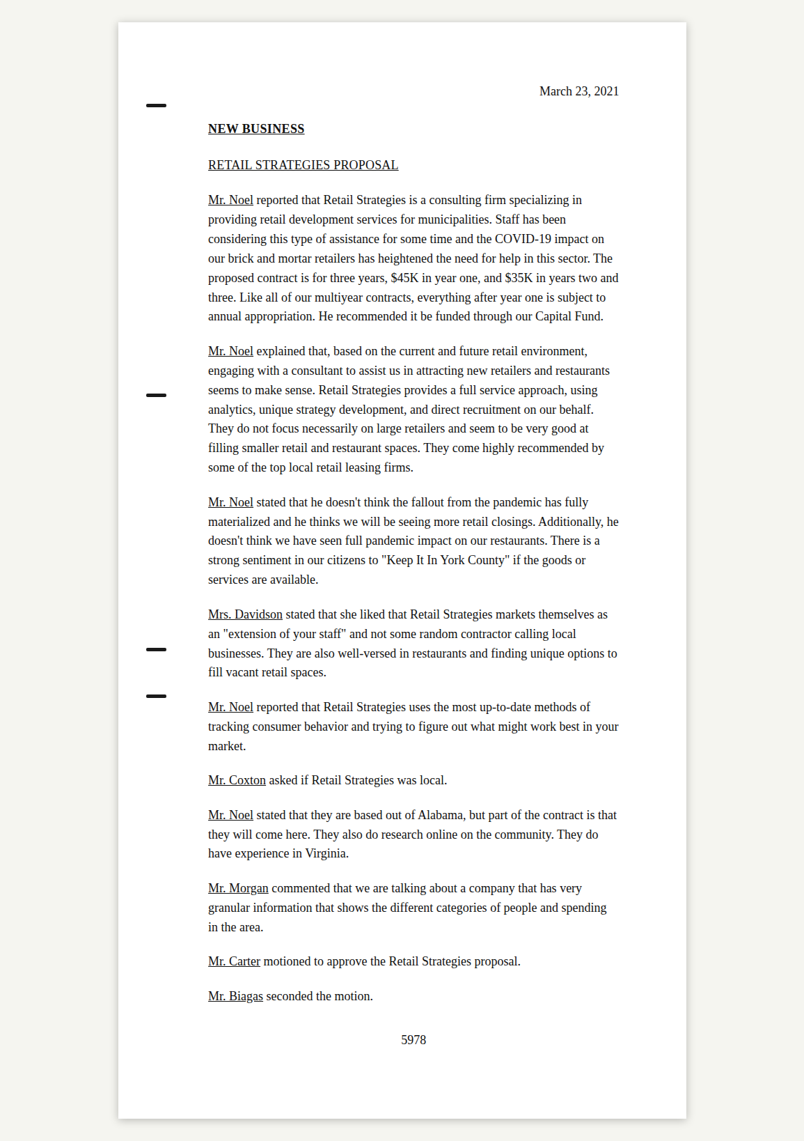March 23, 2021
NEW BUSINESS
RETAIL STRATEGIES PROPOSAL
Mr. Noel reported that Retail Strategies is a consulting firm specializing in providing retail development services for municipalities. Staff has been considering this type of assistance for some time and the COVID-19 impact on our brick and mortar retailers has heightened the need for help in this sector. The proposed contract is for three years, $45K in year one, and $35K in years two and three. Like all of our multiyear contracts, everything after year one is subject to annual appropriation. He recommended it be funded through our Capital Fund.
Mr. Noel explained that, based on the current and future retail environment, engaging with a consultant to assist us in attracting new retailers and restaurants seems to make sense. Retail Strategies provides a full service approach, using analytics, unique strategy development, and direct recruitment on our behalf. They do not focus necessarily on large retailers and seem to be very good at filling smaller retail and restaurant spaces. They come highly recommended by some of the top local retail leasing firms.
Mr. Noel stated that he doesn't think the fallout from the pandemic has fully materialized and he thinks we will be seeing more retail closings. Additionally, he doesn't think we have seen full pandemic impact on our restaurants. There is a strong sentiment in our citizens to "Keep It In York County" if the goods or services are available.
Mrs. Davidson stated that she liked that Retail Strategies markets themselves as an "extension of your staff" and not some random contractor calling local businesses. They are also well-versed in restaurants and finding unique options to fill vacant retail spaces.
Mr. Noel reported that Retail Strategies uses the most up-to-date methods of tracking consumer behavior and trying to figure out what might work best in your market.
Mr. Coxton asked if Retail Strategies was local.
Mr. Noel stated that they are based out of Alabama, but part of the contract is that they will come here. They also do research online on the community. They do have experience in Virginia.
Mr. Morgan commented that we are talking about a company that has very granular information that shows the different categories of people and spending in the area.
Mr. Carter motioned to approve the Retail Strategies proposal.
Mr. Biagas seconded the motion.
5978